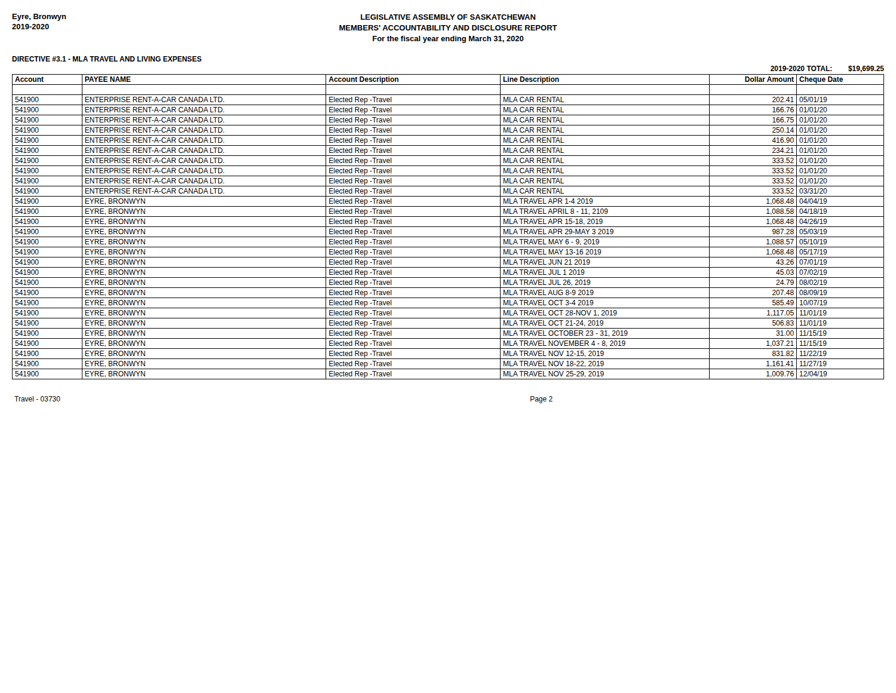Eyre, Bronwyn
2019-2020
LEGISLATIVE ASSEMBLY OF SASKATCHEWAN
MEMBERS' ACCOUNTABILITY AND DISCLOSURE REPORT
For the fiscal year ending March 31, 2020
DIRECTIVE #3.1 - MLA TRAVEL AND LIVING EXPENSES
2019-2020 TOTAL: $19,699.25
| Account | PAYEE NAME | Account Description | Line Description | Dollar Amount | Cheque Date |
| --- | --- | --- | --- | --- | --- |
| 541900 | ENTERPRISE RENT-A-CAR CANADA LTD. | Elected Rep -Travel | MLA CAR RENTAL | 202.41 | 05/01/19 |
| 541900 | ENTERPRISE RENT-A-CAR CANADA LTD. | Elected Rep -Travel | MLA CAR RENTAL | 166.76 | 01/01/20 |
| 541900 | ENTERPRISE RENT-A-CAR CANADA LTD. | Elected Rep -Travel | MLA CAR RENTAL | 166.75 | 01/01/20 |
| 541900 | ENTERPRISE RENT-A-CAR CANADA LTD. | Elected Rep -Travel | MLA CAR RENTAL | 250.14 | 01/01/20 |
| 541900 | ENTERPRISE RENT-A-CAR CANADA LTD. | Elected Rep -Travel | MLA CAR RENTAL | 416.90 | 01/01/20 |
| 541900 | ENTERPRISE RENT-A-CAR CANADA LTD. | Elected Rep -Travel | MLA CAR RENTAL | 234.21 | 01/01/20 |
| 541900 | ENTERPRISE RENT-A-CAR CANADA LTD. | Elected Rep -Travel | MLA CAR RENTAL | 333.52 | 01/01/20 |
| 541900 | ENTERPRISE RENT-A-CAR CANADA LTD. | Elected Rep -Travel | MLA CAR RENTAL | 333.52 | 01/01/20 |
| 541900 | ENTERPRISE RENT-A-CAR CANADA LTD. | Elected Rep -Travel | MLA CAR RENTAL | 333.52 | 01/01/20 |
| 541900 | ENTERPRISE RENT-A-CAR CANADA LTD. | Elected Rep -Travel | MLA CAR RENTAL | 333.52 | 03/31/20 |
| 541900 | EYRE, BRONWYN | Elected Rep -Travel | MLA TRAVEL APR 1-4 2019 | 1,068.48 | 04/04/19 |
| 541900 | EYRE, BRONWYN | Elected Rep -Travel | MLA TRAVEL APRIL 8 - 11, 2109 | 1,088.58 | 04/18/19 |
| 541900 | EYRE, BRONWYN | Elected Rep -Travel | MLA TRAVEL APR 15-18, 2019 | 1,068.48 | 04/26/19 |
| 541900 | EYRE, BRONWYN | Elected Rep -Travel | MLA TRAVEL APR 29-MAY 3 2019 | 987.28 | 05/03/19 |
| 541900 | EYRE, BRONWYN | Elected Rep -Travel | MLA TRAVEL MAY 6 - 9, 2019 | 1,088.57 | 05/10/19 |
| 541900 | EYRE, BRONWYN | Elected Rep -Travel | MLA TRAVEL MAY 13-16 2019 | 1,068.48 | 05/17/19 |
| 541900 | EYRE, BRONWYN | Elected Rep -Travel | MLA TRAVEL JUN 21 2019 | 43.26 | 07/01/19 |
| 541900 | EYRE, BRONWYN | Elected Rep -Travel | MLA TRAVEL JUL 1 2019 | 45.03 | 07/02/19 |
| 541900 | EYRE, BRONWYN | Elected Rep -Travel | MLA TRAVEL JUL 26, 2019 | 24.79 | 08/02/19 |
| 541900 | EYRE, BRONWYN | Elected Rep -Travel | MLA TRAVEL AUG 8-9 2019 | 207.48 | 08/09/19 |
| 541900 | EYRE, BRONWYN | Elected Rep -Travel | MLA TRAVEL OCT 3-4 2019 | 585.49 | 10/07/19 |
| 541900 | EYRE, BRONWYN | Elected Rep -Travel | MLA TRAVEL OCT 28-NOV 1, 2019 | 1,117.05 | 11/01/19 |
| 541900 | EYRE, BRONWYN | Elected Rep -Travel | MLA TRAVEL OCT 21-24, 2019 | 506.83 | 11/01/19 |
| 541900 | EYRE, BRONWYN | Elected Rep -Travel | MLA TRAVEL OCTOBER 23 - 31, 2019 | 31.00 | 11/15/19 |
| 541900 | EYRE, BRONWYN | Elected Rep -Travel | MLA TRAVEL NOVEMBER 4 - 8, 2019 | 1,037.21 | 11/15/19 |
| 541900 | EYRE, BRONWYN | Elected Rep -Travel | MLA TRAVEL NOV 12-15, 2019 | 831.82 | 11/22/19 |
| 541900 | EYRE, BRONWYN | Elected Rep -Travel | MLA TRAVEL NOV 18-22, 2019 | 1,161.41 | 11/27/19 |
| 541900 | EYRE, BRONWYN | Elected Rep -Travel | MLA TRAVEL NOV 25-29, 2019 | 1,009.76 | 12/04/19 |
Travel - 03730
Page 2